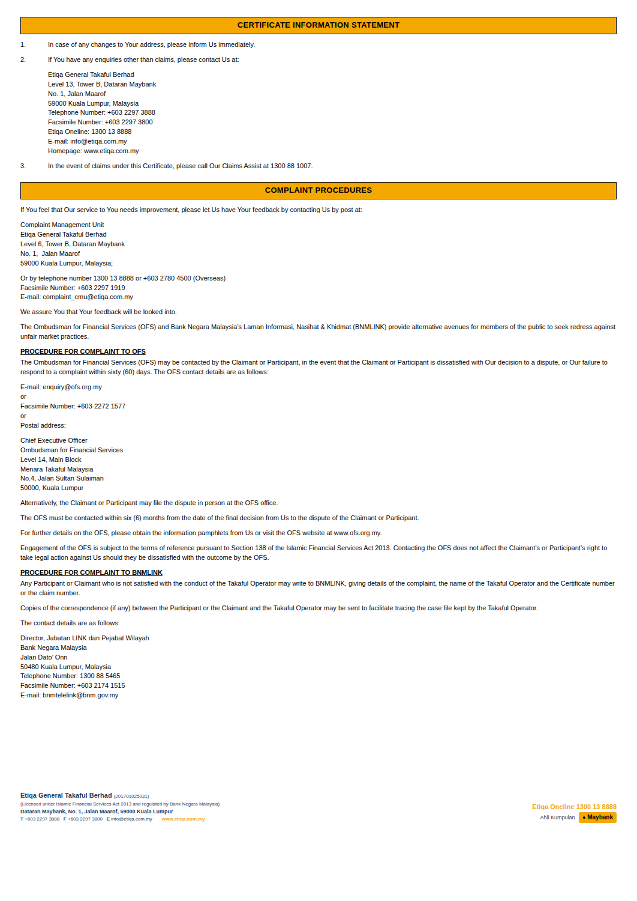CERTIFICATE INFORMATION STATEMENT
1. In case of any changes to Your address, please inform Us immediately.
2. If You have any enquiries other than claims, please contact Us at:
Etiqa General Takaful Berhad
Level 13, Tower B, Dataran Maybank
No. 1, Jalan Maarof
59000 Kuala Lumpur, Malaysia
Telephone Number: +603 2297 3888
Facsimile Number: +603 2297 3800
Etiqa Oneline: 1300 13 8888
E-mail: info@etiqa.com.my
Homepage: www.etiqa.com.my
3. In the event of claims under this Certificate, please call Our Claims Assist at 1300 88 1007.
COMPLAINT PROCEDURES
If You feel that Our service to You needs improvement, please let Us have Your feedback by contacting Us by post at:
Complaint Management Unit
Etiqa General Takaful Berhad
Level 6, Tower B, Dataran Maybank
No. 1, Jalan Maarof
59000 Kuala Lumpur, Malaysia;
Or by telephone number 1300 13 8888 or +603 2780 4500 (Overseas)
Facsimile Number: +603 2297 1919
E-mail: complaint_cmu@etiqa.com.my
We assure You that Your feedback will be looked into.
The Ombudsman for Financial Services (OFS) and Bank Negara Malaysia’s Laman Informasi, Nasihat & Khidmat (BNMLINK) provide alternative avenues for members of the public to seek redress against unfair market practices.
PROCEDURE FOR COMPLAINT TO OFS
The Ombudsman for Financial Services (OFS) may be contacted by the Claimant or Participant, in the event that the Claimant or Participant is dissatisfied with Our decision to a dispute, or Our failure to respond to a complaint within sixty (60) days. The OFS contact details are as follows:
E-mail: enquiry@ofs.org.my
or
Facsimile Number: +603-2272 1577
or
Postal address:
Chief Executive Officer
Ombudsman for Financial Services
Level 14, Main Block
Menara Takaful Malaysia
No.4, Jalan Sultan Sulaiman
50000, Kuala Lumpur
Alternatively, the Claimant or Participant may file the dispute in person at the OFS office.
The OFS must be contacted within six (6) months from the date of the final decision from Us to the dispute of the Claimant or Participant.
For further details on the OFS, please obtain the information pamphlets from Us or visit the OFS website at www.ofs.org.my.
Engagement of the OFS is subject to the terms of reference pursuant to Section 138 of the Islamic Financial Services Act 2013. Contacting the OFS does not affect the Claimant’s or Participant’s right to take legal action against Us should they be dissatisfied with the outcome by the OFS.
PROCEDURE FOR COMPLAINT TO BNMLINK
Any Participant or Claimant who is not satisfied with the conduct of the Takaful Operator may write to BNMLINK, giving details of the complaint, the name of the Takaful Operator and the Certificate number or the claim number.
Copies of the correspondence (if any) between the Participant or the Claimant and the Takaful Operator may be sent to facilitate tracing the case file kept by the Takaful Operator.
The contact details are as follows:
Director, Jabatan LINK dan Pejabat Wilayah
Bank Negara Malaysia
Jalan Dato’ Onn
50480 Kuala Lumpur, Malaysia
Telephone Number: 1300 88 5465
Facsimile Number: +603 2174 1515
E-mail: bnmtelelink@bnm.gov.my
Etiqa General Takaful Berhad (201701025031)
(Licensed under Islamic Financial Services Act 2013 and regulated by Bank Negara Malaysia)
Dataran Maybank, No. 1, Jalan Maarof, 59000 Kuala Lumpur
T +603 2297 3888 F +603 2297 3800 E info@etiqa.com.my www.etiqa.com.my
Etiqa Oneline 1300 13 8888
Ahli Kumpulan ● Maybank